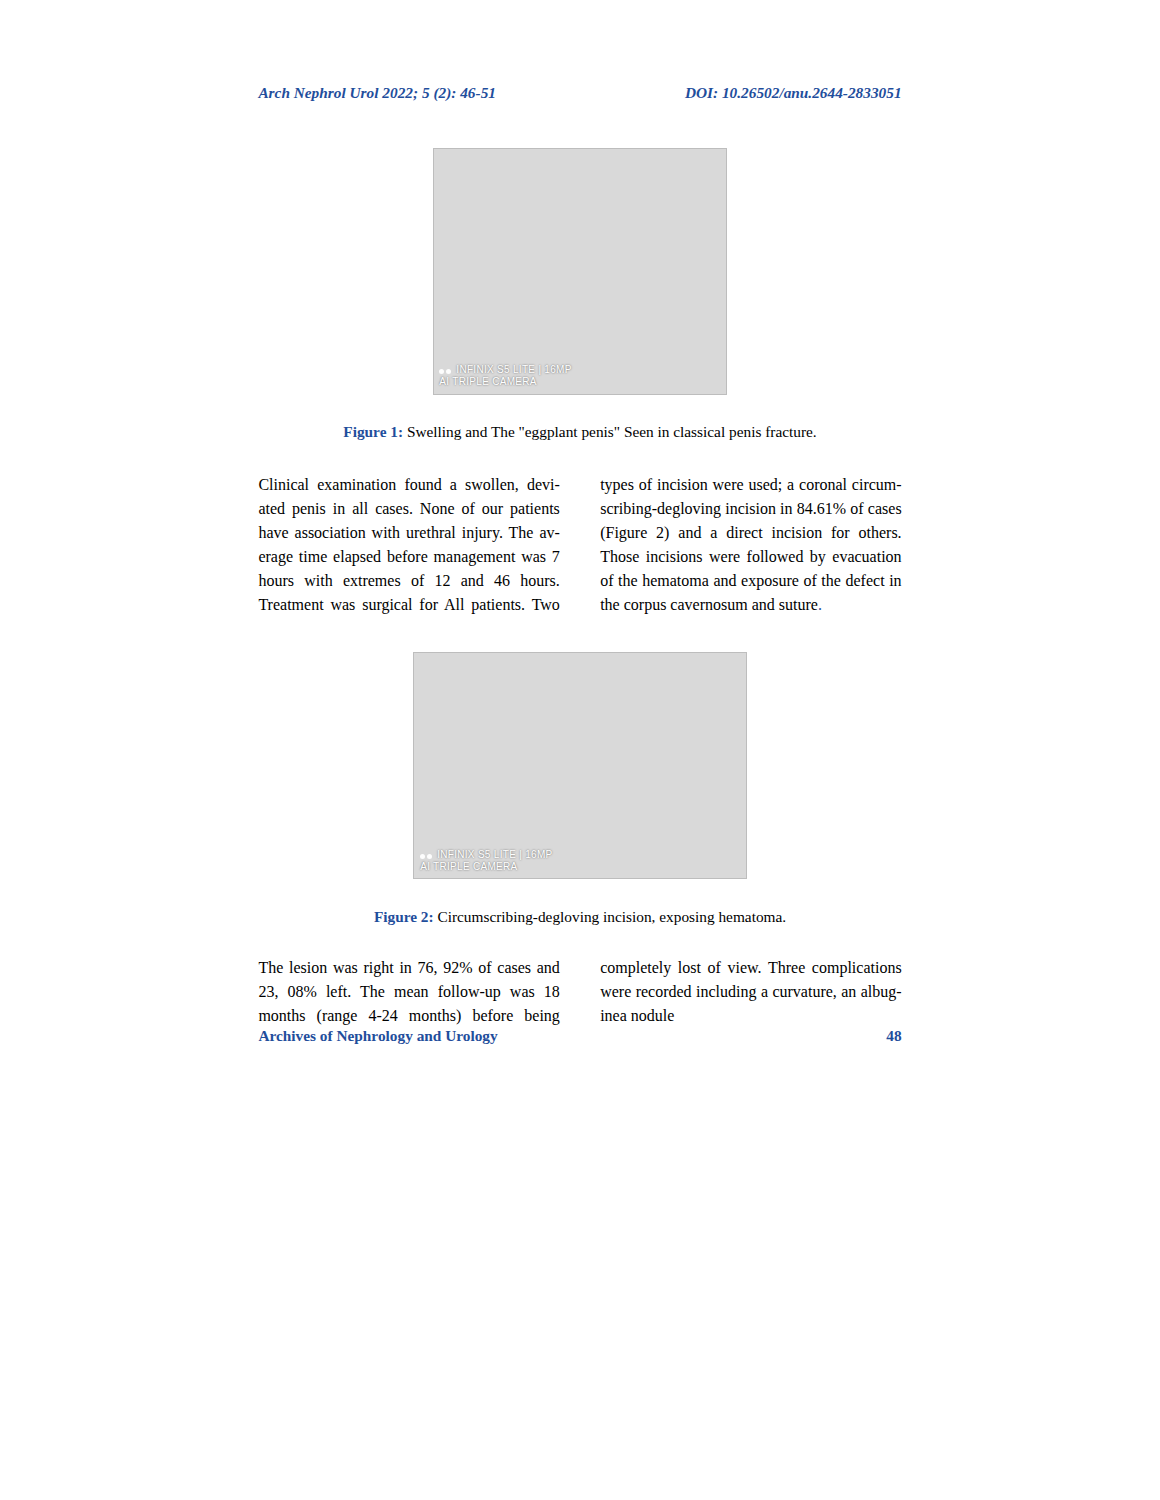Arch Nephrol Urol 2022; 5 (2): 46-51
DOI: 10.26502/anu.2644-2833051
INFINIX S5 LITE | 16MP
AI TRIPLE CAMERA
Figure 1: Swelling and The "eggplant penis" Seen in classical penis fracture.
Clinical examination found a swollen, deviated penis in all cases. None of our patients have association with urethral injury. The average time elapsed before management was 7 hours with extremes of 12 and 46 hours. Treatment was surgical for All patients. Two types of incision were used; a coronal circumscribing-degloving incision in 84.61% of cases (Figure 2) and a direct incision for others. Those incisions were followed by evacuation of the hematoma and exposure of the defect in the corpus cavernosum and suture.
INFINIX S5 LITE | 16MP
AI TRIPLE CAMERA
Figure 2: Circumscribing-degloving incision, exposing hematoma.
The lesion was right in 76, 92% of cases and 23, 08% left. The mean follow-up was 18 months (range 4-24 months) before being completely lost of view. Three complications were recorded including a curvature, an albuginea nodule
Archives of Nephrology and Urology
48